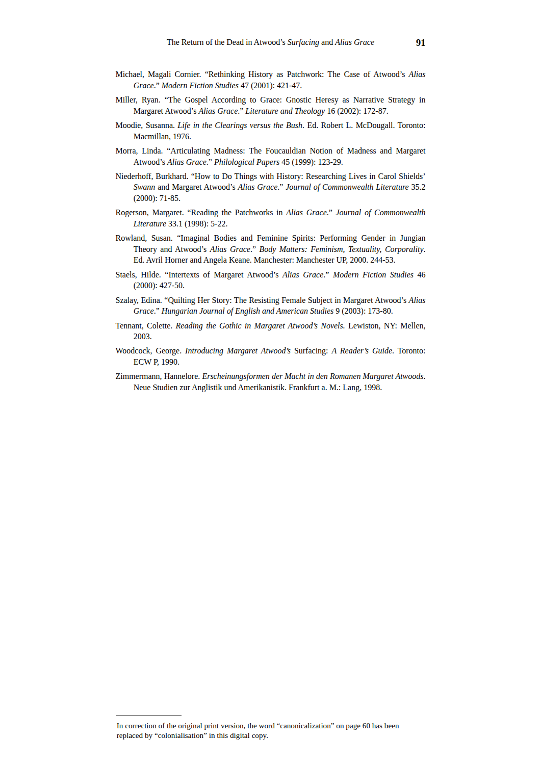The Return of the Dead in Atwood’s Surfacing and Alias Grace 91
Michael, Magali Cornier. “Rethinking History as Patchwork: The Case of Atwood’s Alias Grace.” Modern Fiction Studies 47 (2001): 421-47.
Miller, Ryan. “The Gospel According to Grace: Gnostic Heresy as Narrative Strategy in Margaret Atwood’s Alias Grace.” Literature and Theology 16 (2002): 172-87.
Moodie, Susanna. Life in the Clearings versus the Bush. Ed. Robert L. McDougall. Toronto: Macmillan, 1976.
Morra, Linda. “Articulating Madness: The Foucauldian Notion of Madness and Margaret Atwood’s Alias Grace.” Philological Papers 45 (1999): 123-29.
Niederhoff, Burkhard. “How to Do Things with History: Researching Lives in Carol Shields’ Swann and Margaret Atwood’s Alias Grace.” Journal of Commonwealth Literature 35.2 (2000): 71-85.
Rogerson, Margaret. “Reading the Patchworks in Alias Grace.” Journal of Commonwealth Literature 33.1 (1998): 5-22.
Rowland, Susan. “Imaginal Bodies and Feminine Spirits: Performing Gender in Jungian Theory and Atwood’s Alias Grace.” Body Matters: Feminism, Textuality, Corporality. Ed. Avril Horner and Angela Keane. Manchester: Manchester UP, 2000. 244-53.
Staels, Hilde. “Intertexts of Margaret Atwood’s Alias Grace.” Modern Fiction Studies 46 (2000): 427-50.
Szalay, Edina. “Quilting Her Story: The Resisting Female Subject in Margaret Atwood’s Alias Grace.” Hungarian Journal of English and American Studies 9 (2003): 173-80.
Tennant, Colette. Reading the Gothic in Margaret Atwood’s Novels. Lewiston, NY: Mellen, 2003.
Woodcock, George. Introducing Margaret Atwood’s Surfacing: A Reader’s Guide. Toronto: ECW P, 1990.
Zimmermann, Hannelore. Erscheinungsformen der Macht in den Romanen Margaret Atwoods. Neue Studien zur Anglistik und Amerikanistik. Frankfurt a. M.: Lang, 1998.
In correction of the original print version, the word “canonicalization” on page 60 has been replaced by “colonialisation” in this digital copy.